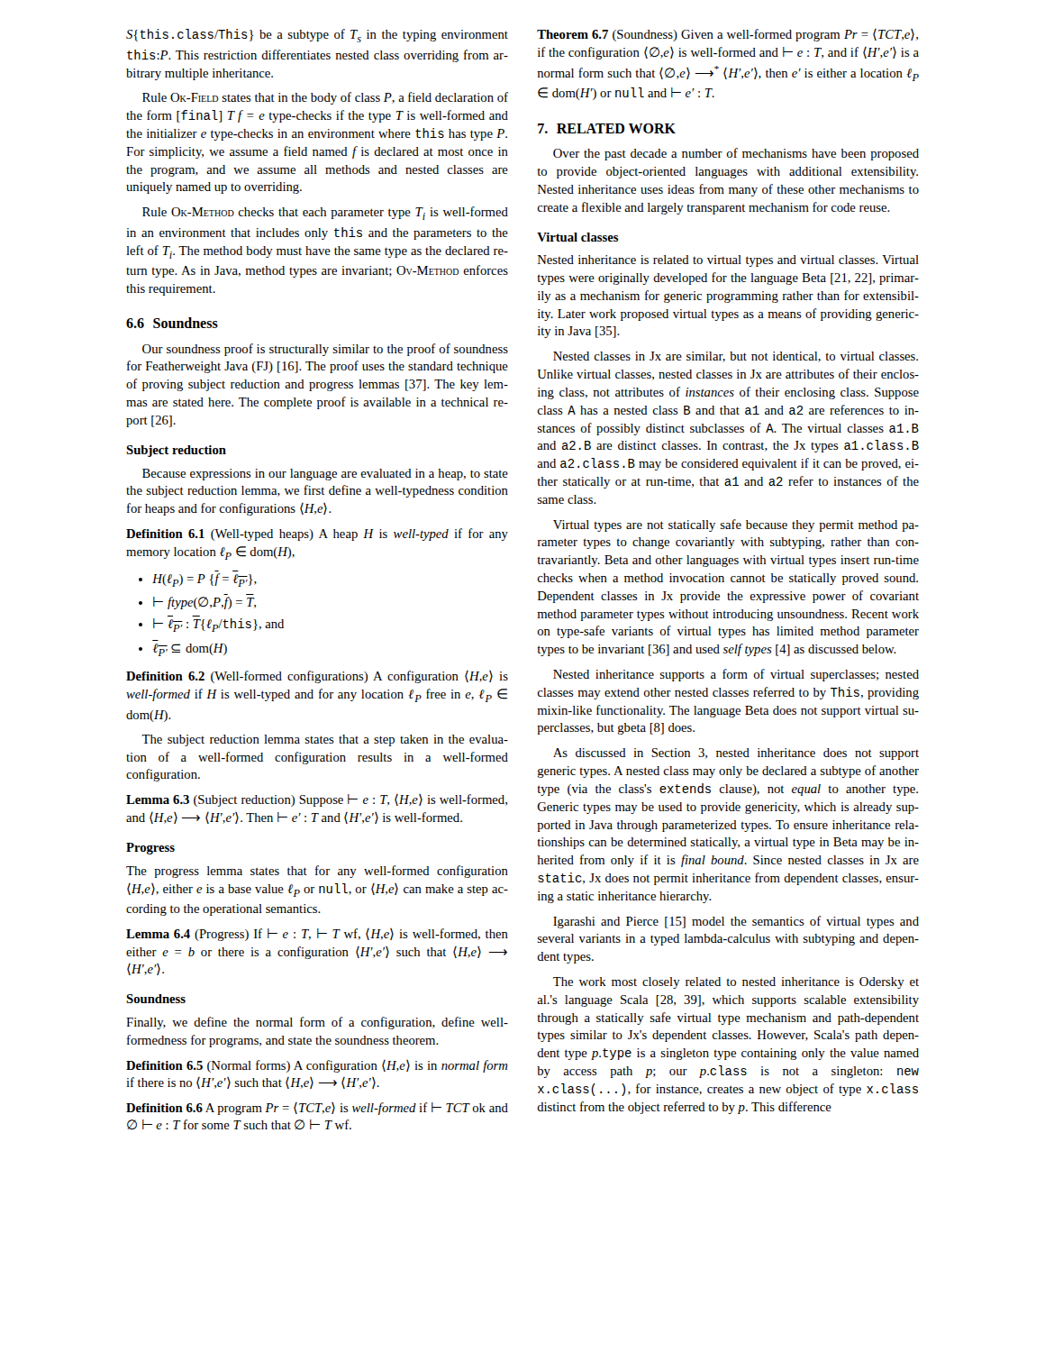S{this.class/This} be a subtype of Ts in the typing environment this:P. This restriction differentiates nested class overriding from arbitrary multiple inheritance.
Rule Ok-Field states that in the body of class P, a field declaration of the form [final] T f = e type-checks if the type T is well-formed and the initializer e type-checks in an environment where this has type P. For simplicity, we assume a field named f is declared at most once in the program, and we assume all methods and nested classes are uniquely named up to overriding.
Rule Ok-Method checks that each parameter type Ti is well-formed in an environment that includes only this and the parameters to the left of Ti. The method body must have the same type as the declared return type. As in Java, method types are invariant; Ov-Method enforces this requirement.
6.6 Soundness
Our soundness proof is structurally similar to the proof of soundness for Featherweight Java (FJ) [16]. The proof uses the standard technique of proving subject reduction and progress lemmas [37]. The key lemmas are stated here. The complete proof is available in a technical report [26].
Subject reduction
Because expressions in our language are evaluated in a heap, to state the subject reduction lemma, we first define a well-typedness condition for heaps and for configurations ⟨H,e⟩.
Definition 6.1 (Well-typed heaps) A heap H is well-typed if for any memory location ℓP ∈ dom(H),
H(ℓP) = P {f = ℓP′},
⊢ ftype(∅,P,f) = T,
⊢ ℓP′ : T{ℓP/this}, and
ℓP′ ⊆ dom(H)
Definition 6.2 (Well-formed configurations) A configuration ⟨H,e⟩ is well-formed if H is well-typed and for any location ℓP free in e, ℓP ∈ dom(H).
The subject reduction lemma states that a step taken in the evaluation of a well-formed configuration results in a well-formed configuration.
Lemma 6.3 (Subject reduction) Suppose ⊢ e : T, ⟨H,e⟩ is well-formed, and ⟨H,e⟩ ⟶ ⟨H′,e′⟩. Then ⊢ e′ : T and ⟨H′,e′⟩ is well-formed.
Progress
The progress lemma states that for any well-formed configuration ⟨H,e⟩, either e is a base value ℓP or null, or ⟨H,e⟩ can make a step according to the operational semantics.
Lemma 6.4 (Progress) If ⊢ e : T, ⊢ T wf, ⟨H,e⟩ is well-formed, then either e = b or there is a configuration ⟨H′,e′⟩ such that ⟨H,e⟩ ⟶ ⟨H′,e′⟩.
Soundness
Finally, we define the normal form of a configuration, define well-formedness for programs, and state the soundness theorem.
Definition 6.5 (Normal forms) A configuration ⟨H,e⟩ is in normal form if there is no ⟨H′,e′⟩ such that ⟨H,e⟩ ⟶ ⟨H′,e′⟩.
Definition 6.6 A program Pr = ⟨TCT,e⟩ is well-formed if ⊢ TCT ok and ∅ ⊢ e : T for some T such that ∅ ⊢ T wf.
Theorem 6.7 (Soundness) Given a well-formed program Pr = ⟨TCT,e⟩, if the configuration ⟨∅,e⟩ is well-formed and ⊢ e : T, and if ⟨H′,e′⟩ is a normal form such that ⟨∅,e⟩ ⟶* ⟨H′,e′⟩, then e′ is either a location ℓP ∈ dom(H′) or null and ⊢ e′ : T.
7. RELATED WORK
Over the past decade a number of mechanisms have been proposed to provide object-oriented languages with additional extensibility. Nested inheritance uses ideas from many of these other mechanisms to create a flexible and largely transparent mechanism for code reuse.
Virtual classes
Nested inheritance is related to virtual types and virtual classes. Virtual types were originally developed for the language Beta [21, 22], primarily as a mechanism for generic programming rather than for extensibility. Later work proposed virtual types as a means of providing genericity in Java [35].
Nested classes in Jx are similar, but not identical, to virtual classes. Unlike virtual classes, nested classes in Jx are attributes of their enclosing class, not attributes of instances of their enclosing class. Suppose class A has a nested class B and that a1 and a2 are references to instances of possibly distinct subclasses of A. The virtual classes a1.B and a2.B are distinct classes. In contrast, the Jx types a1.class.B and a2.class.B may be considered equivalent if it can be proved, either statically or at run-time, that a1 and a2 refer to instances of the same class.
Virtual types are not statically safe because they permit method parameter types to change covariantly with subtyping, rather than contravariantly. Beta and other languages with virtual types insert run-time checks when a method invocation cannot be statically proved sound. Dependent classes in Jx provide the expressive power of covariant method parameter types without introducing unsoundness. Recent work on type-safe variants of virtual types has limited method parameter types to be invariant [36] and used self types [4] as discussed below.
Nested inheritance supports a form of virtual superclasses; nested classes may extend other nested classes referred to by This, providing mixin-like functionality. The language Beta does not support virtual superclasses, but gbeta [8] does.
As discussed in Section 3, nested inheritance does not support generic types. A nested class may only be declared a subtype of another type (via the class's extends clause), not equal to another type. Generic types may be used to provide genericity, which is already supported in Java through parameterized types. To ensure inheritance relationships can be determined statically, a virtual type in Beta may be inherited from only if it is final bound. Since nested classes in Jx are static, Jx does not permit inheritance from dependent classes, ensuring a static inheritance hierarchy.
Igarashi and Pierce [15] model the semantics of virtual types and several variants in a typed lambda-calculus with subtyping and dependent types.
The work most closely related to nested inheritance is Odersky et al.'s language Scala [28, 39], which supports scalable extensibility through a statically safe virtual type mechanism and path-dependent types similar to Jx's dependent classes. However, Scala's path dependent type p.type is a singleton type containing only the value named by access path p; our p.class is not a singleton: new x.class(...), for instance, creates a new object of type x.class distinct from the object referred to by p. This difference